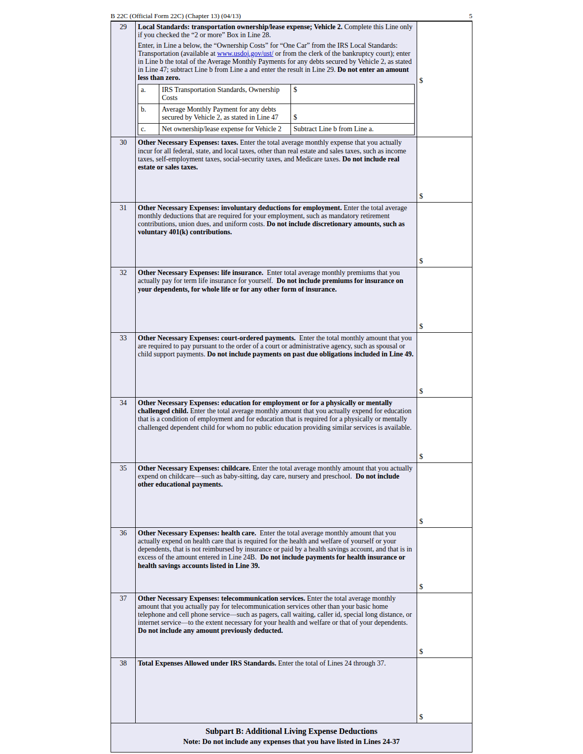B 22C (Official Form 22C) (Chapter 13) (04/13) 5
| 29 | Local Standards: transportation ownership/lease expense; Vehicle 2. Complete this Line only if you checked the “2 or more” Box in Line 28. Enter, in Line a below, the “Ownership Costs” for “One Car” from the IRS Local Standards: Transportation (available at www.usdoj.gov/ust/ or from the clerk of the bankruptcy court); enter in Line b the total of the Average Monthly Payments for any debts secured by Vehicle 2, as stated in Line 47; subtract Line b from Line a and enter the result in Line 29. Do not enter an amount less than zero. / a. / IRS Transportation Standards, Ownership Costs / $ / / b. / Average Monthly Payment for any debts secured by Vehicle 2, as stated in Line 47 / $ / / c. / Net ownership/lease expense for Vehicle 2 / Subtract Line b from Line a. / | $ |
| 30 | Other Necessary Expenses: taxes. Enter the total average monthly expense that you actually incur for all federal, state, and local taxes, other than real estate and sales taxes, such as income taxes, self-employment taxes, social-security taxes, and Medicare taxes. Do not include real estate or sales taxes. | $ |
| 31 | Other Necessary Expenses: involuntary deductions for employment. Enter the total average monthly deductions that are required for your employment, such as mandatory retirement contributions, union dues, and uniform costs. Do not include discretionary amounts, such as voluntary 401(k) contributions. | $ |
| 32 | Other Necessary Expenses: life insurance. Enter total average monthly premiums that you actually pay for term life insurance for yourself. Do not include premiums for insurance on your dependents, for whole life or for any other form of insurance. | $ |
| 33 | Other Necessary Expenses: court-ordered payments. Enter the total monthly amount that you are required to pay pursuant to the order of a court or administrative agency, such as spousal or child support payments. Do not include payments on past due obligations included in Line 49. | $ |
| 34 | Other Necessary Expenses: education for employment or for a physically or mentally challenged child. Enter the total average monthly amount that you actually expend for education that is a condition of employment and for education that is required for a physically or mentally challenged dependent child for whom no public education providing similar services is available. | $ |
| 35 | Other Necessary Expenses: childcare. Enter the total average monthly amount that you actually expend on childcare—such as baby-sitting, day care, nursery and preschool. Do not include other educational payments. | $ |
| 36 | Other Necessary Expenses: health care. Enter the total average monthly amount that you actually expend on health care that is required for the health and welfare of yourself or your dependents, that is not reimbursed by insurance or paid by a health savings account, and that is in excess of the amount entered in Line 24B. Do not include payments for health insurance or health savings accounts listed in Line 39. | $ |
| 37 | Other Necessary Expenses: telecommunication services. Enter the total average monthly amount that you actually pay for telecommunication services other than your basic home telephone and cell phone service—such as pagers, call waiting, caller id, special long distance, or internet service—to the extent necessary for your health and welfare or that of your dependents. Do not include any amount previously deducted. | $ |
| 38 | Total Expenses Allowed under IRS Standards. Enter the total of Lines 24 through 37. | $ |
Subpart B: Additional Living Expense Deductions
Note: Do not include any expenses that you have listed in Lines 24-37